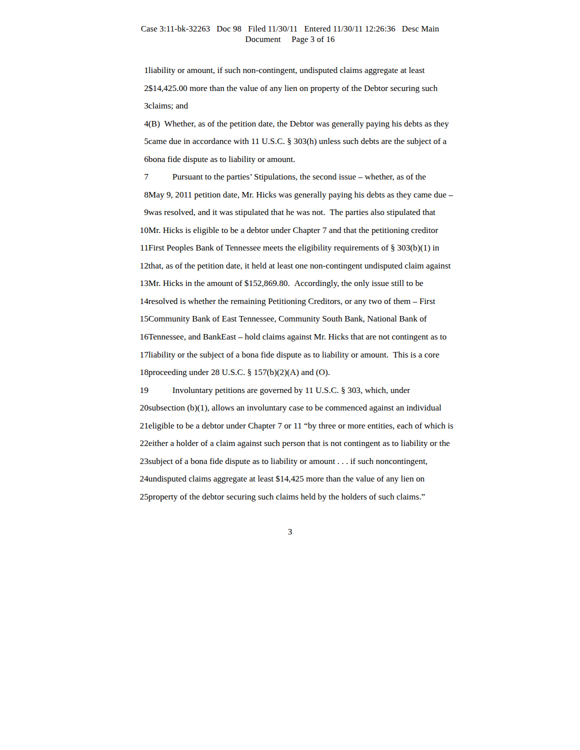Case 3:11-bk-32263 Doc 98 Filed 11/30/11 Entered 11/30/11 12:26:36 Desc Main
Document Page 3 of 16
| 1 | liability or amount, if such non-contingent, undisputed claims aggregate at least |
| 2 | $14,425.00 more than the value of any lien on property of the Debtor securing such |
| 3 | claims; and |
| 4 | (B) Whether, as of the petition date, the Debtor was generally paying his debts as they |
| 5 | came due in accordance with 11 U.S.C. § 303(h) unless such debts are the subject of a |
| 6 | bona fide dispute as to liability or amount. |
| 7 | Pursuant to the parties’ Stipulations, the second issue – whether, as of the |
| 8 | May 9, 2011 petition date, Mr. Hicks was generally paying his debts as they came due – |
| 9 | was resolved, and it was stipulated that he was not. The parties also stipulated that |
| 10 | Mr. Hicks is eligible to be a debtor under Chapter 7 and that the petitioning creditor |
| 11 | First Peoples Bank of Tennessee meets the eligibility requirements of § 303(b)(1) in |
| 12 | that, as of the petition date, it held at least one non-contingent undisputed claim against |
| 13 | Mr. Hicks in the amount of $152,869.80. Accordingly, the only issue still to be |
| 14 | resolved is whether the remaining Petitioning Creditors, or any two of them – First |
| 15 | Community Bank of East Tennessee, Community South Bank, National Bank of |
| 16 | Tennessee, and BankEast – hold claims against Mr. Hicks that are not contingent as to |
| 17 | liability or the subject of a bona fide dispute as to liability or amount. This is a core |
| 18 | proceeding under 28 U.S.C. § 157(b)(2)(A) and (O). |
| 19 | Involuntary petitions are governed by 11 U.S.C. § 303, which, under |
| 20 | subsection (b)(1), allows an involuntary case to be commenced against an individual |
| 21 | eligible to be a debtor under Chapter 7 or 11 “by three or more entities, each of which is |
| 22 | either a holder of a claim against such person that is not contingent as to liability or the |
| 23 | subject of a bona fide dispute as to liability or amount . . . if such noncontingent, |
| 24 | undisputed claims aggregate at least $14,425 more than the value of any lien on |
| 25 | property of the debtor securing such claims held by the holders of such claims.” |
3